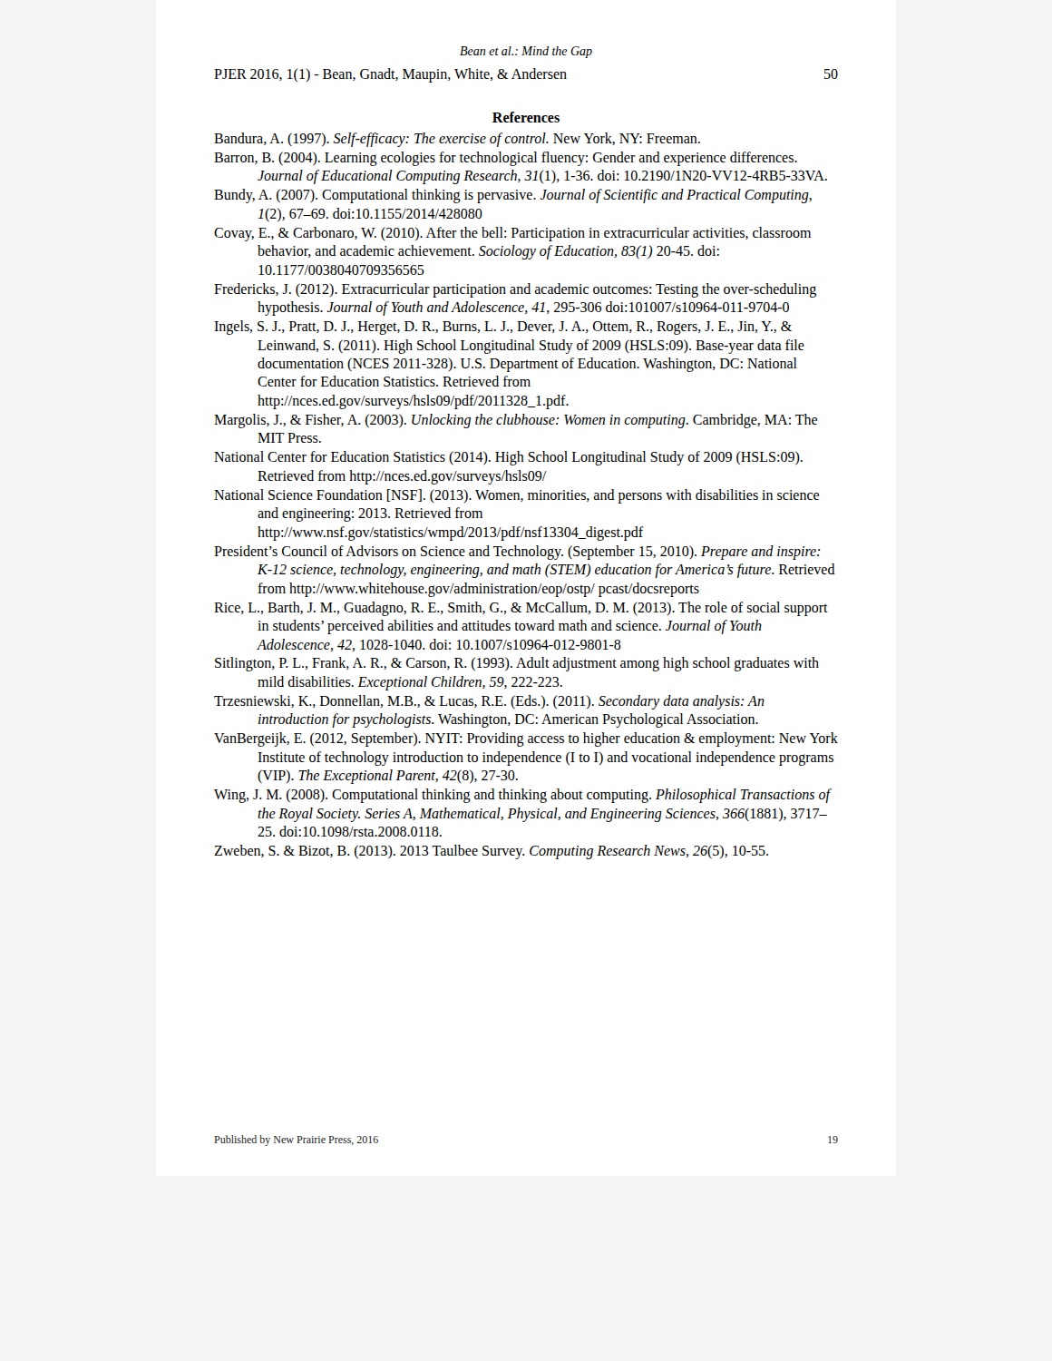Bean et al.: Mind the Gap
PJER 2016, 1(1) - Bean, Gnadt, Maupin, White, & Andersen 50
References
Bandura, A. (1997). Self-efficacy: The exercise of control. New York, NY: Freeman.
Barron, B. (2004). Learning ecologies for technological fluency: Gender and experience differences. Journal of Educational Computing Research, 31(1), 1-36. doi: 10.2190/1N20-VV12-4RB5-33VA.
Bundy, A. (2007). Computational thinking is pervasive. Journal of Scientific and Practical Computing, 1(2), 67–69. doi:10.1155/2014/428080
Covay, E., & Carbonaro, W. (2010). After the bell: Participation in extracurricular activities, classroom behavior, and academic achievement. Sociology of Education, 83(1) 20-45. doi: 10.1177/0038040709356565
Fredericks, J. (2012). Extracurricular participation and academic outcomes: Testing the over-scheduling hypothesis. Journal of Youth and Adolescence, 41, 295-306 doi:101007/s10964-011-9704-0
Ingels, S. J., Pratt, D. J., Herget, D. R., Burns, L. J., Dever, J. A., Ottem, R., Rogers, J. E., Jin, Y., & Leinwand, S. (2011). High School Longitudinal Study of 2009 (HSLS:09). Base-year data file documentation (NCES 2011-328). U.S. Department of Education. Washington, DC: National Center for Education Statistics. Retrieved from http://nces.ed.gov/surveys/hsls09/pdf/2011328_1.pdf.
Margolis, J., & Fisher, A. (2003). Unlocking the clubhouse: Women in computing. Cambridge, MA: The MIT Press.
National Center for Education Statistics (2014). High School Longitudinal Study of 2009 (HSLS:09). Retrieved from http://nces.ed.gov/surveys/hsls09/
National Science Foundation [NSF]. (2013). Women, minorities, and persons with disabilities in science and engineering: 2013. Retrieved from http://www.nsf.gov/statistics/wmpd/2013/pdf/nsf13304_digest.pdf
President’s Council of Advisors on Science and Technology. (September 15, 2010). Prepare and inspire: K-12 science, technology, engineering, and math (STEM) education for America’s future. Retrieved from http://www.whitehouse.gov/administration/eop/ostp/ pcast/docsreports
Rice, L., Barth, J. M., Guadagno, R. E., Smith, G., & McCallum, D. M. (2013). The role of social support in students’ perceived abilities and attitudes toward math and science. Journal of Youth Adolescence, 42, 1028-1040. doi: 10.1007/s10964-012-9801-8
Sitlington, P. L., Frank, A. R., & Carson, R. (1993). Adult adjustment among high school graduates with mild disabilities. Exceptional Children, 59, 222-223.
Trzesniewski, K., Donnellan, M.B., & Lucas, R.E. (Eds.). (2011). Secondary data analysis: An introduction for psychologists. Washington, DC: American Psychological Association.
VanBergeijk, E. (2012, September). NYIT: Providing access to higher education & employment: New York Institute of technology introduction to independence (I to I) and vocational independence programs (VIP). The Exceptional Parent, 42(8), 27-30.
Wing, J. M. (2008). Computational thinking and thinking about computing. Philosophical Transactions of the Royal Society. Series A, Mathematical, Physical, and Engineering Sciences, 366(1881), 3717–25. doi:10.1098/rsta.2008.0118.
Zweben, S. & Bizot, B. (2013). 2013 Taulbee Survey. Computing Research News, 26(5), 10-55.
Published by New Prairie Press, 2016 19